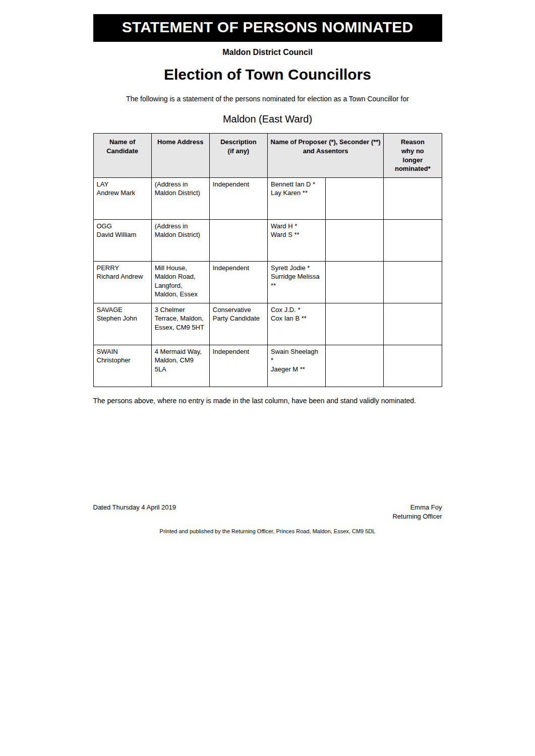STATEMENT OF PERSONS NOMINATED
Maldon District Council
Election of Town Councillors
The following is a statement of the persons nominated for election as a Town Councillor for
Maldon (East Ward)
| Name of Candidate | Home Address | Description (if any) | Name of Proposer (*), Seconder (**) and Assentors | Reason why no longer nominated* |
| --- | --- | --- | --- | --- |
| LAY Andrew Mark | (Address in Maldon District) | Independent | Bennett Ian D * Lay Karen ** | | |
| OGG David William | (Address in Maldon District) | | Ward H * Ward S ** | | |
| PERRY Richard Andrew | Mill House, Maldon Road, Langford, Maldon, Essex | Independent | Syrett Jodie * Surridge Melissa ** | | |
| SAVAGE Stephen John | 3 Chelmer Terrace, Maldon, Essex, CM9 5HT | Conservative Party Candidate | Cox J.D. * Cox Ian B ** | | |
| SWAIN Christopher | 4 Mermaid Way, Maldon, CM9 5LA | Independent | Swain Sheelagh * Jaeger M ** | | |
The persons above, where no entry is made in the last column, have been and stand validly nominated.
Dated Thursday 4 April 2019
Emma Foy
Returning Officer
Printed and published by the Returning Officer, Princes Road, Maldon, Essex, CM9 5DL